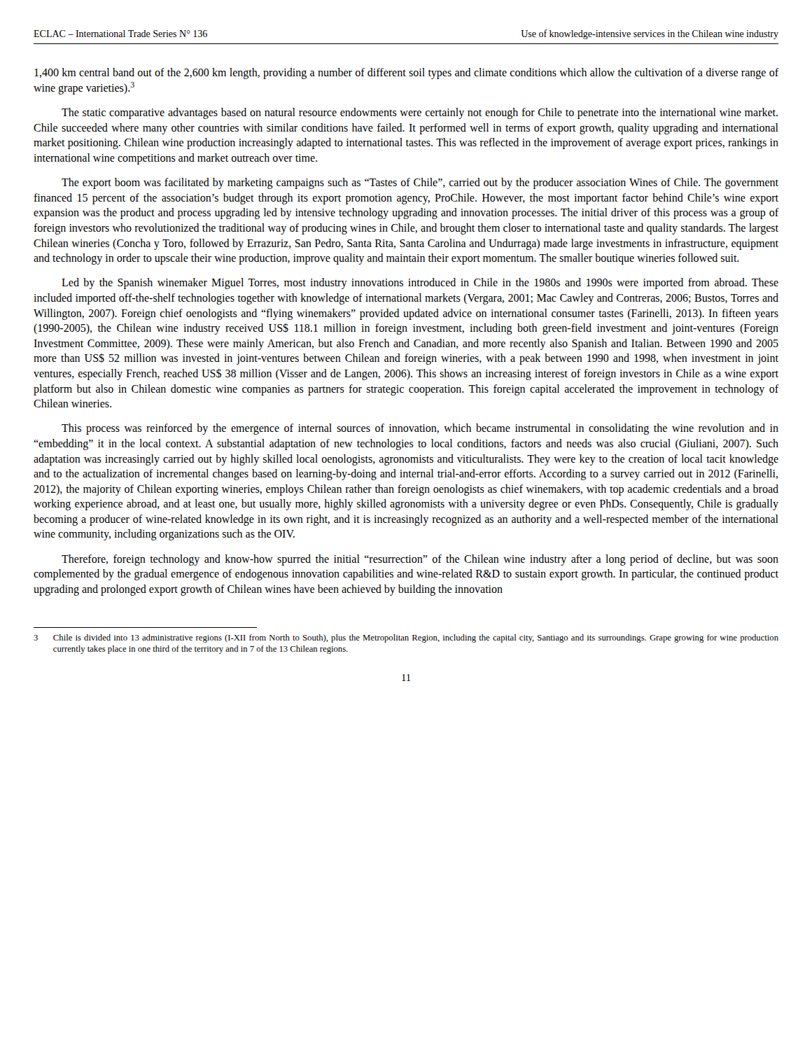ECLAC – International Trade Series N° 136
Use of knowledge-intensive services in the Chilean wine industry
1,400 km central band out of the 2,600 km length, providing a number of different soil types and climate conditions which allow the cultivation of a diverse range of wine grape varieties).3
The static comparative advantages based on natural resource endowments were certainly not enough for Chile to penetrate into the international wine market. Chile succeeded where many other countries with similar conditions have failed. It performed well in terms of export growth, quality upgrading and international market positioning. Chilean wine production increasingly adapted to international tastes. This was reflected in the improvement of average export prices, rankings in international wine competitions and market outreach over time.
The export boom was facilitated by marketing campaigns such as “Tastes of Chile”, carried out by the producer association Wines of Chile. The government financed 15 percent of the association’s budget through its export promotion agency, ProChile. However, the most important factor behind Chile’s wine export expansion was the product and process upgrading led by intensive technology upgrading and innovation processes. The initial driver of this process was a group of foreign investors who revolutionized the traditional way of producing wines in Chile, and brought them closer to international taste and quality standards. The largest Chilean wineries (Concha y Toro, followed by Errazuriz, San Pedro, Santa Rita, Santa Carolina and Undurraga) made large investments in infrastructure, equipment and technology in order to upscale their wine production, improve quality and maintain their export momentum. The smaller boutique wineries followed suit.
Led by the Spanish winemaker Miguel Torres, most industry innovations introduced in Chile in the 1980s and 1990s were imported from abroad. These included imported off-the-shelf technologies together with knowledge of international markets (Vergara, 2001; Mac Cawley and Contreras, 2006; Bustos, Torres and Willington, 2007). Foreign chief oenologists and “flying winemakers” provided updated advice on international consumer tastes (Farinelli, 2013). In fifteen years (1990-2005), the Chilean wine industry received US$ 118.1 million in foreign investment, including both green-field investment and joint-ventures (Foreign Investment Committee, 2009). These were mainly American, but also French and Canadian, and more recently also Spanish and Italian. Between 1990 and 2005 more than US$ 52 million was invested in joint-ventures between Chilean and foreign wineries, with a peak between 1990 and 1998, when investment in joint ventures, especially French, reached US$ 38 million (Visser and de Langen, 2006). This shows an increasing interest of foreign investors in Chile as a wine export platform but also in Chilean domestic wine companies as partners for strategic cooperation. This foreign capital accelerated the improvement in technology of Chilean wineries.
This process was reinforced by the emergence of internal sources of innovation, which became instrumental in consolidating the wine revolution and in “embedding” it in the local context. A substantial adaptation of new technologies to local conditions, factors and needs was also crucial (Giuliani, 2007). Such adaptation was increasingly carried out by highly skilled local oenologists, agronomists and viticulturalists. They were key to the creation of local tacit knowledge and to the actualization of incremental changes based on learning-by-doing and internal trial-and-error efforts. According to a survey carried out in 2012 (Farinelli, 2012), the majority of Chilean exporting wineries, employs Chilean rather than foreign oenologists as chief winemakers, with top academic credentials and a broad working experience abroad, and at least one, but usually more, highly skilled agronomists with a university degree or even PhDs. Consequently, Chile is gradually becoming a producer of wine-related knowledge in its own right, and it is increasingly recognized as an authority and a well-respected member of the international wine community, including organizations such as the OIV.
Therefore, foreign technology and know-how spurred the initial “resurrection” of the Chilean wine industry after a long period of decline, but was soon complemented by the gradual emergence of endogenous innovation capabilities and wine-related R&D to sustain export growth. In particular, the continued product upgrading and prolonged export growth of Chilean wines have been achieved by building the innovation
3
Chile is divided into 13 administrative regions (I-XII from North to South), plus the Metropolitan Region, including the capital city, Santiago and its surroundings. Grape growing for wine production currently takes place in one third of the territory and in 7 of the 13 Chilean regions.
11